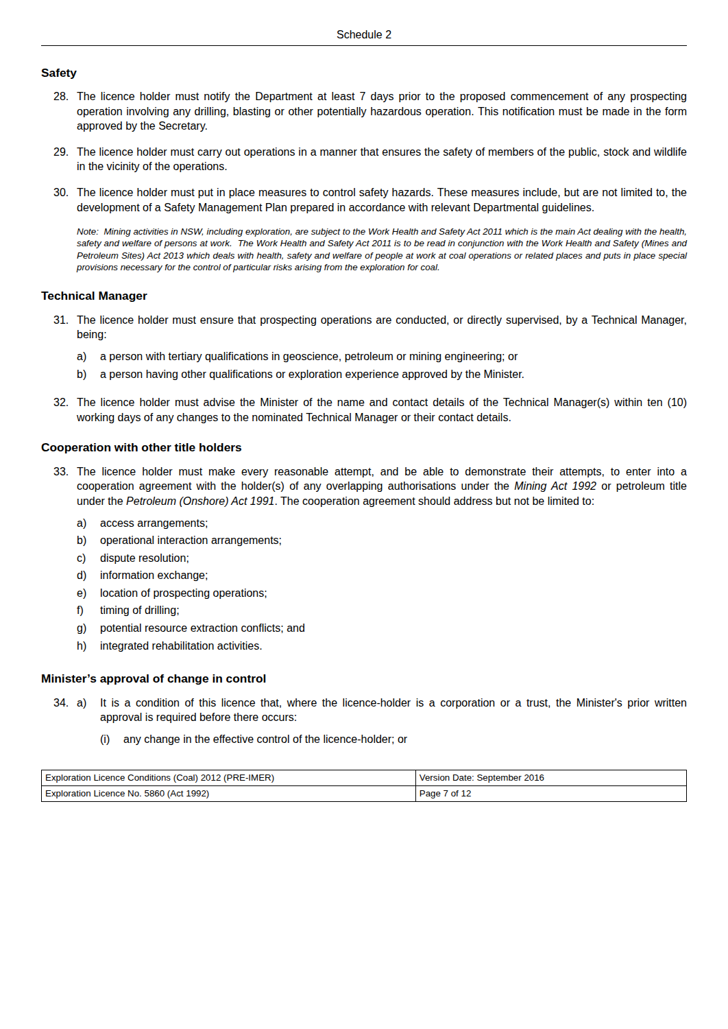Schedule 2
Safety
28. The licence holder must notify the Department at least 7 days prior to the proposed commencement of any prospecting operation involving any drilling, blasting or other potentially hazardous operation. This notification must be made in the form approved by the Secretary.
29. The licence holder must carry out operations in a manner that ensures the safety of members of the public, stock and wildlife in the vicinity of the operations.
30. The licence holder must put in place measures to control safety hazards. These measures include, but are not limited to, the development of a Safety Management Plan prepared in accordance with relevant Departmental guidelines.
Note: Mining activities in NSW, including exploration, are subject to the Work Health and Safety Act 2011 which is the main Act dealing with the health, safety and welfare of persons at work. The Work Health and Safety Act 2011 is to be read in conjunction with the Work Health and Safety (Mines and Petroleum Sites) Act 2013 which deals with health, safety and welfare of people at work at coal operations or related places and puts in place special provisions necessary for the control of particular risks arising from the exploration for coal.
Technical Manager
31. The licence holder must ensure that prospecting operations are conducted, or directly supervised, by a Technical Manager, being:
a) a person with tertiary qualifications in geoscience, petroleum or mining engineering; or
b) a person having other qualifications or exploration experience approved by the Minister.
32. The licence holder must advise the Minister of the name and contact details of the Technical Manager(s) within ten (10) working days of any changes to the nominated Technical Manager or their contact details.
Cooperation with other title holders
33. The licence holder must make every reasonable attempt, and be able to demonstrate their attempts, to enter into a cooperation agreement with the holder(s) of any overlapping authorisations under the Mining Act 1992 or petroleum title under the Petroleum (Onshore) Act 1991. The cooperation agreement should address but not be limited to:
a) access arrangements;
b) operational interaction arrangements;
c) dispute resolution;
d) information exchange;
e) location of prospecting operations;
f) timing of drilling;
g) potential resource extraction conflicts; and
h) integrated rehabilitation activities.
Minister’s approval of change in control
34.
a) It is a condition of this licence that, where the licence-holder is a corporation or a trust, the Minister's prior written approval is required before there occurs:
(i) any change in the effective control of the licence-holder; or
| Exploration Licence Conditions (Coal) 2012 (PRE-IMER) | Version Date: September 2016 |
| Exploration Licence No. 5860 (Act 1992) | Page 7 of 12 |